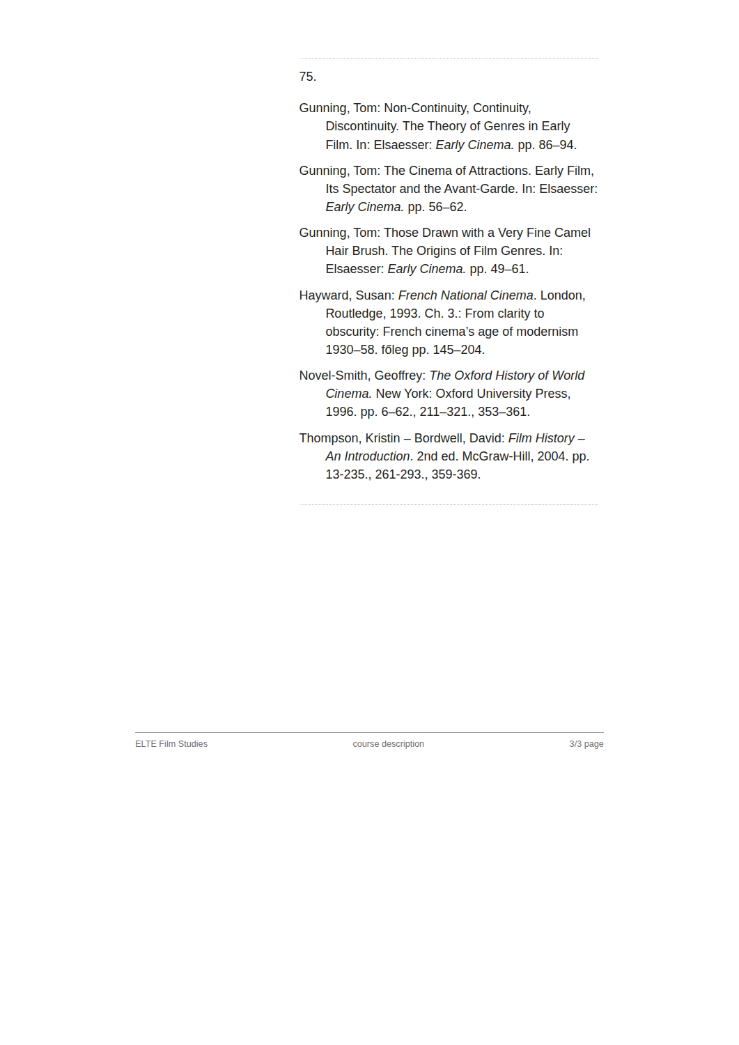75.
Gunning, Tom: Non-Continuity, Continuity, Discontinuity. The Theory of Genres in Early Film. In: Elsaesser: Early Cinema. pp. 86–94.
Gunning, Tom: The Cinema of Attractions. Early Film, Its Spectator and the Avant-Garde. In: Elsaesser: Early Cinema. pp. 56–62.
Gunning, Tom: Those Drawn with a Very Fine Camel Hair Brush. The Origins of Film Genres. In: Elsaesser: Early Cinema. pp. 49–61.
Hayward, Susan: French National Cinema. London, Routledge, 1993. Ch. 3.: From clarity to obscurity: French cinema’s age of modernism 1930–58. főleg pp. 145–204.
Novel-Smith, Geoffrey: The Oxford History of World Cinema. New York: Oxford University Press, 1996. pp. 6–62., 211–321., 353–361.
Thompson, Kristin – Bordwell, David: Film History – An Introduction. 2nd ed. McGraw-Hill, 2004. pp. 13-235., 261-293., 359-369.
ELTE Film Studies
course description
3/3 page